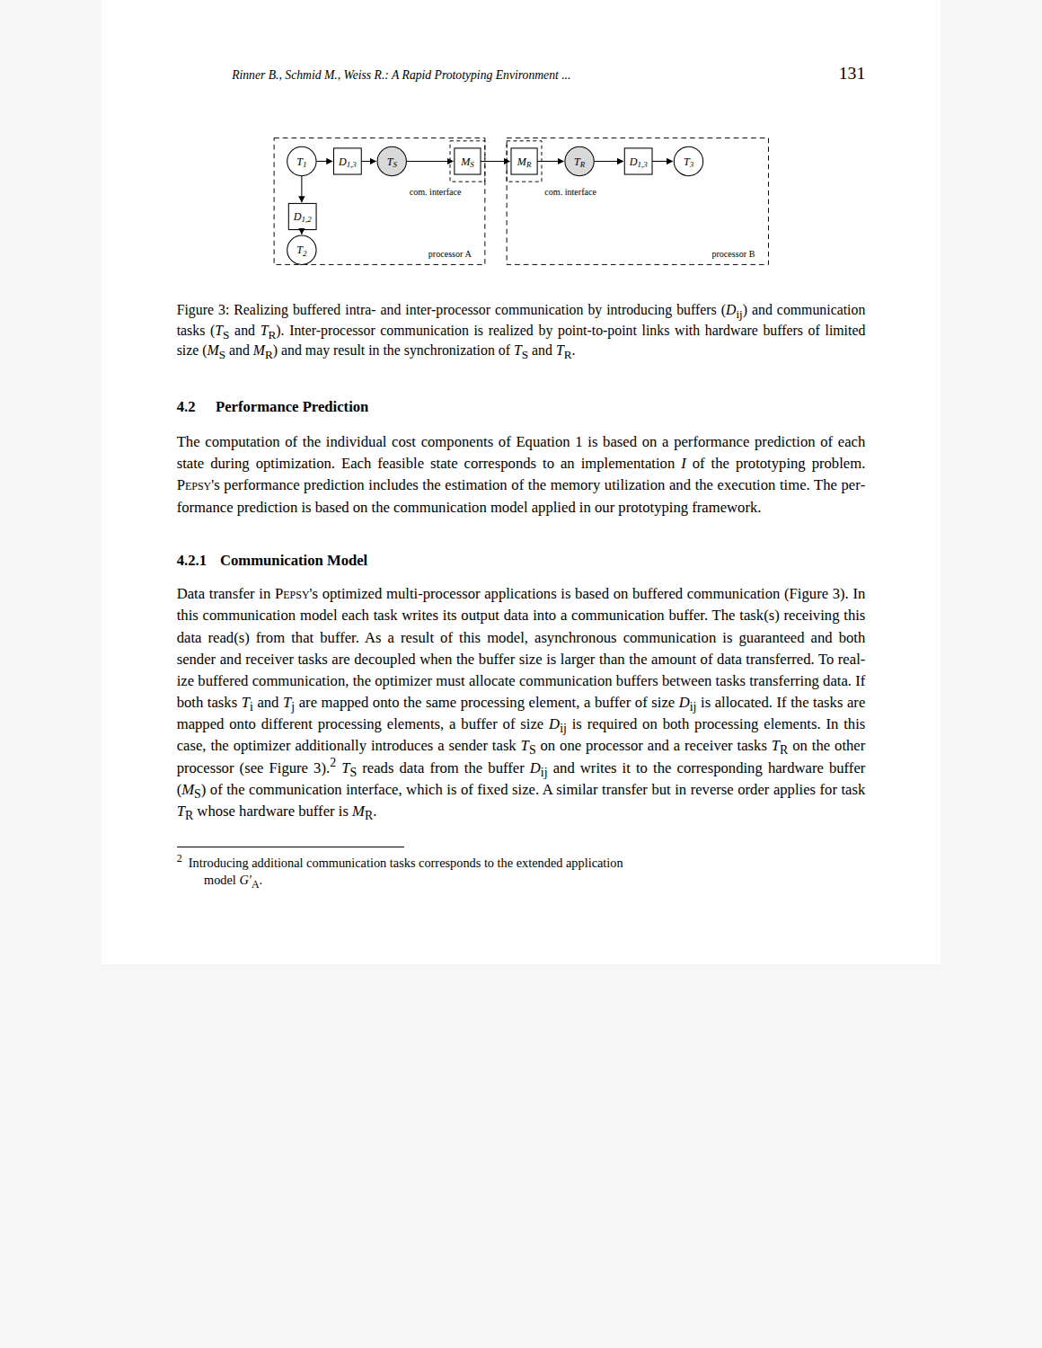Rinner B., Schmid M., Weiss R.: A Rapid Prototyping Environment ... 131
T1 D1,3 TS MS MR TR D1,3 T3 D1,2 T2 com. interface com. interface processor A processor B
Figure 3: Realizing buffered intra- and inter-processor communication by introducing buffers (Dij) and communication tasks (TS and TR). Inter-processor communication is realized by point-to-point links with hardware buffers of limited size (MS and MR) and may result in the synchronization of TS and TR.
4.2 Performance Prediction
The computation of the individual cost components of Equation 1 is based on a performance prediction of each state during optimization. Each feasible state corresponds to an implementation I of the prototyping problem. Pepsy's performance prediction includes the estimation of the memory utilization and the execution time. The performance prediction is based on the communication model applied in our prototyping framework.
4.2.1 Communication Model
Data transfer in Pepsy's optimized multi-processor applications is based on buffered communication (Figure 3). In this communication model each task writes its output data into a communication buffer. The task(s) receiving this data read(s) from that buffer. As a result of this model, asynchronous communication is guaranteed and both sender and receiver tasks are decoupled when the buffer size is larger than the amount of data transferred. To realize buffered communication, the optimizer must allocate communication buffers between tasks transferring data. If both tasks Ti and Tj are mapped onto the same processing element, a buffer of size Dij is allocated. If the tasks are mapped onto different processing elements, a buffer of size Dij is required on both processing elements. In this case, the optimizer additionally introduces a sender task TS on one processor and a receiver tasks TR on the other processor (see Figure 3).2 TS reads data from the buffer Dij and writes it to the corresponding hardware buffer (MS) of the communication interface, which is of fixed size. A similar transfer but in reverse order applies for task TR whose hardware buffer is MR.
2 Introducing additional communication tasks corresponds to the extended application model G′A.